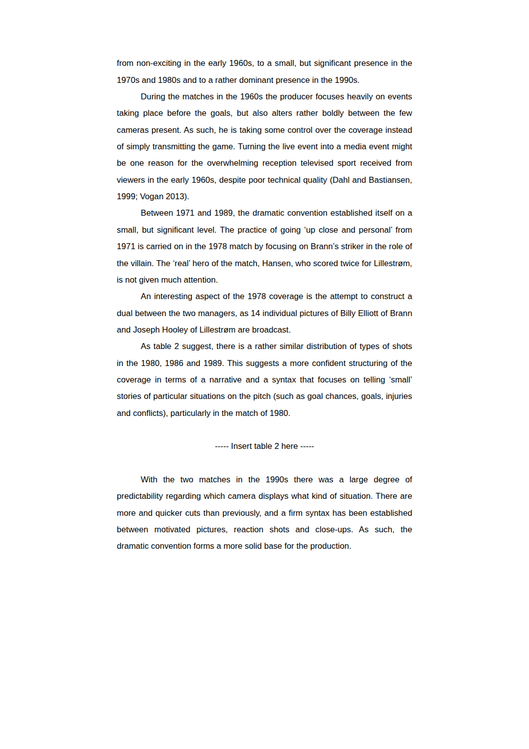from non-exciting in the early 1960s, to a small, but significant presence in the 1970s and 1980s and to a rather dominant presence in the 1990s.
During the matches in the 1960s the producer focuses heavily on events taking place before the goals, but also alters rather boldly between the few cameras present. As such, he is taking some control over the coverage instead of simply transmitting the game. Turning the live event into a media event might be one reason for the overwhelming reception televised sport received from viewers in the early 1960s, despite poor technical quality (Dahl and Bastiansen, 1999; Vogan 2013).
Between 1971 and 1989, the dramatic convention established itself on a small, but significant level. The practice of going ‘up close and personal’ from 1971 is carried on in the 1978 match by focusing on Brann’s striker in the role of the villain. The ‘real’ hero of the match, Hansen, who scored twice for Lillestrøm, is not given much attention.
An interesting aspect of the 1978 coverage is the attempt to construct a dual between the two managers, as 14 individual pictures of Billy Elliott of Brann and Joseph Hooley of Lillestrøm are broadcast.
As table 2 suggest, there is a rather similar distribution of types of shots in the 1980, 1986 and 1989. This suggests a more confident structuring of the coverage in terms of a narrative and a syntax that focuses on telling ‘small’ stories of particular situations on the pitch (such as goal chances, goals, injuries and conflicts), particularly in the match of 1980.
----- Insert table 2 here -----
With the two matches in the 1990s there was a large degree of predictability regarding which camera displays what kind of situation. There are more and quicker cuts than previously, and a firm syntax has been established between motivated pictures, reaction shots and close-ups. As such, the dramatic convention forms a more solid base for the production.